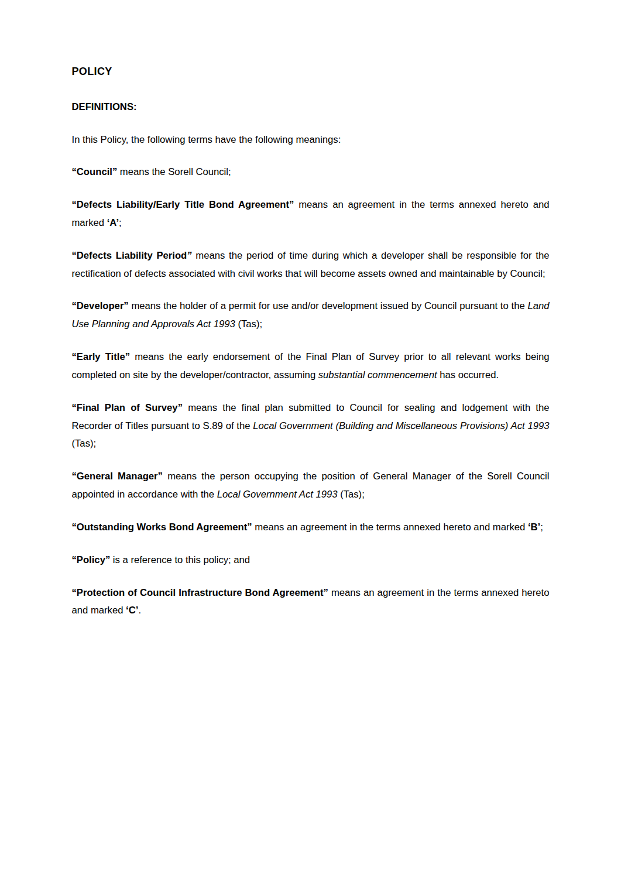POLICY
DEFINITIONS:
In this Policy, the following terms have the following meanings:
“Council” means the Sorell Council;
“Defects Liability/Early Title Bond Agreement” means an agreement in the terms annexed hereto and marked ‘A’;
“Defects Liability Period” means the period of time during which a developer shall be responsible for the rectification of defects associated with civil works that will become assets owned and maintainable by Council;
“Developer” means the holder of a permit for use and/or development issued by Council pursuant to the Land Use Planning and Approvals Act 1993 (Tas);
“Early Title” means the early endorsement of the Final Plan of Survey prior to all relevant works being completed on site by the developer/contractor, assuming substantial commencement has occurred.
“Final Plan of Survey” means the final plan submitted to Council for sealing and lodgement with the Recorder of Titles pursuant to S.89 of the Local Government (Building and Miscellaneous Provisions) Act 1993 (Tas);
“General Manager” means the person occupying the position of General Manager of the Sorell Council appointed in accordance with the Local Government Act 1993 (Tas);
“Outstanding Works Bond Agreement” means an agreement in the terms annexed hereto and marked ‘B’;
“Policy” is a reference to this policy; and
“Protection of Council Infrastructure Bond Agreement” means an agreement in the terms annexed hereto and marked ‘C’.